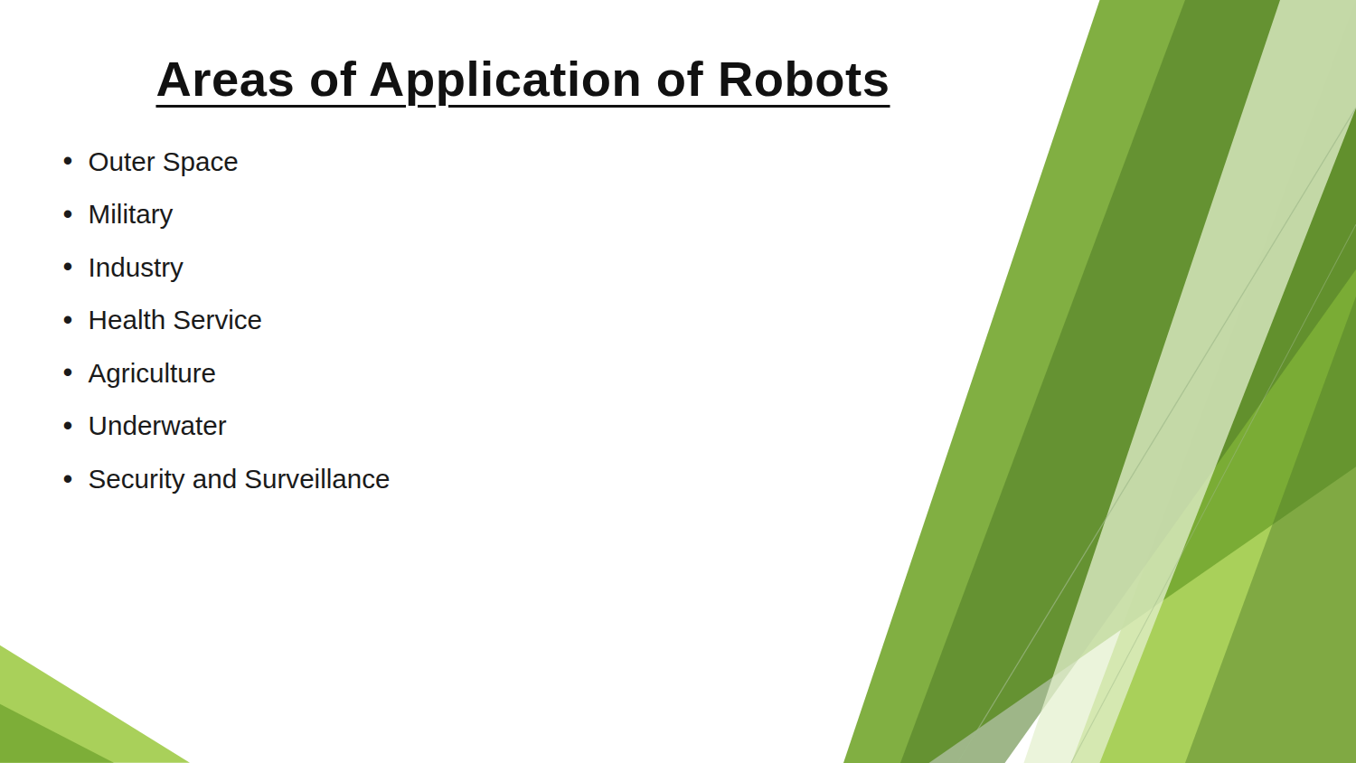Areas of Application of Robots
Outer Space
Military
Industry
Health Service
Agriculture
Underwater
Security and Surveillance